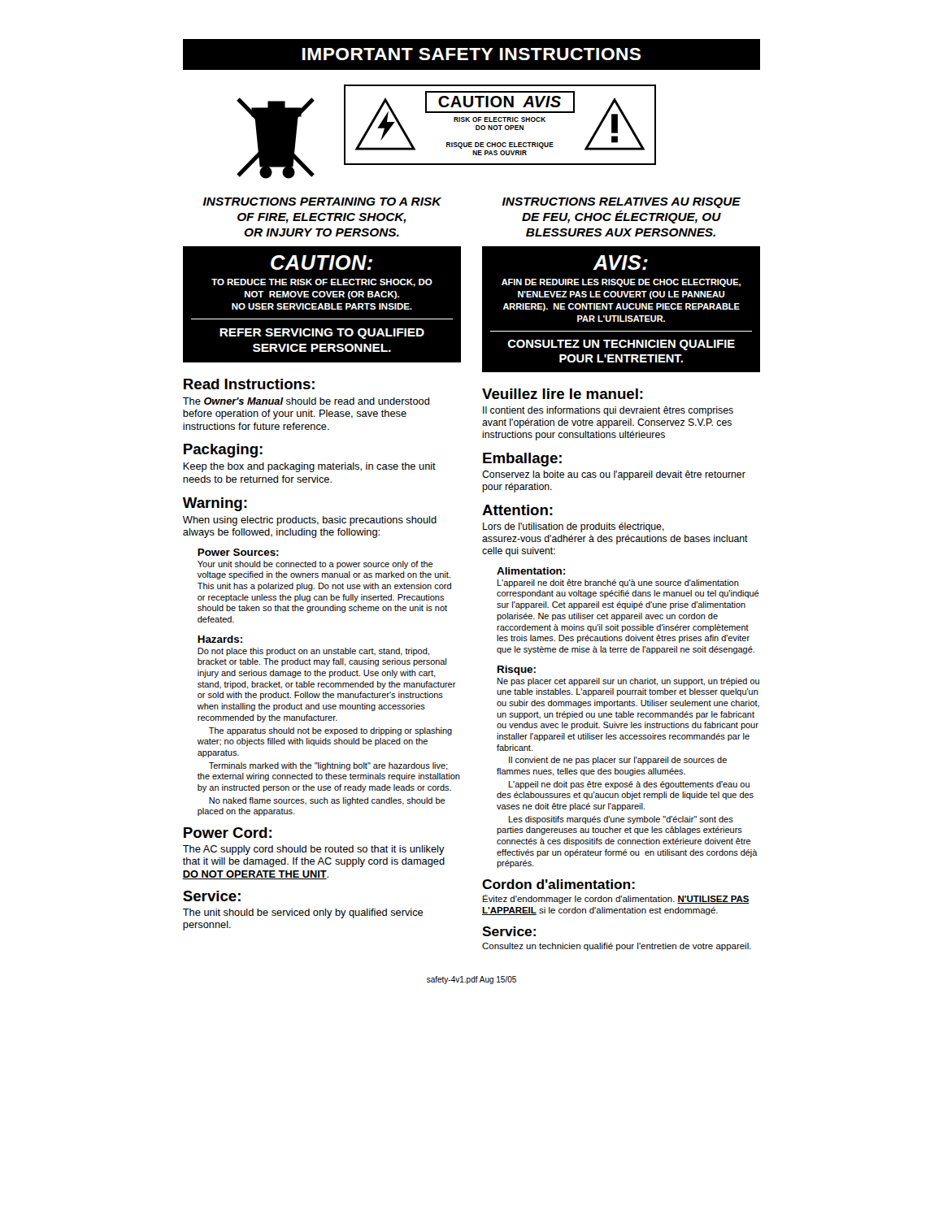IMPORTANT SAFETY INSTRUCTIONS
CAUTIONAVIS
RISK OF ELECTRIC SHOCK
DO NOT OPEN
RISQUE DE CHOC ELECTRIQUE
NE PAS OUVRIR
INSTRUCTIONS PERTAINING TO A RISK
OF FIRE, ELECTRIC SHOCK,
OR INJURY TO PERSONS.
CAUTION:
TO REDUCE THE RISK OF ELECTRIC SHOCK, DO
NOT REMOVE COVER (OR BACK).
NO USER SERVICEABLE PARTS INSIDE.
REFER SERVICING TO QUALIFIED
SERVICE PERSONNEL.
Read Instructions:
The Owner's Manual should be read and understood before operation of your unit. Please, save these instructions for future reference.
Packaging:
Keep the box and packaging materials, in case the unit needs to be returned for service.
Warning:
When using electric products, basic precautions should always be followed, including the following:
Power Sources:
Your unit should be connected to a power source only of the voltage specified in the owners manual or as marked on the unit. This unit has a polarized plug. Do not use with an extension cord or receptacle unless the plug can be fully inserted. Precautions should be taken so that the grounding scheme on the unit is not defeated.
Hazards:
Do not place this product on an unstable cart, stand, tripod, bracket or table. The product may fall, causing serious personal injury and serious damage to the product. Use only with cart, stand, tripod, bracket, or table recommended by the manufacturer or sold with the product. Follow the manufacturer's instructions when installing the product and use mounting accessories recommended by the manufacturer.
The apparatus should not be exposed to dripping or splashing water; no objects filled with liquids should be placed on the apparatus.
Terminals marked with the "lightning bolt" are hazardous live; the external wiring connected to these terminals require installation by an instructed person or the use of ready made leads or cords.
No naked flame sources, such as lighted candles, should be placed on the apparatus.
Power Cord:
The AC supply cord should be routed so that it is unlikely that it will be damaged. If the AC supply cord is damaged DO NOT OPERATE THE UNIT.
Service:
The unit should be serviced only by qualified service personnel.
INSTRUCTIONS RELATIVES AU RISQUE
DE FEU, CHOC ÉLECTRIQUE, OU
BLESSURES AUX PERSONNES.
AVIS:
AFIN DE REDUIRE LES RISQUE DE CHOC ELECTRIQUE,
N'ENLEVEZ PAS LE COUVERT (OU LE PANNEAU
ARRIERE). NE CONTIENT AUCUNE PIECE REPARABLE
PAR L'UTILISATEUR.
CONSULTEZ UN TECHNICIEN QUALIFIE
POUR L'ENTRETIENT.
Veuillez lire le manuel:
Il contient des informations qui devraient êtres comprises avant l'opération de votre appareil. Conservez S.V.P. ces instructions pour consultations ultérieures
Emballage:
Conservez la boite au cas ou l'appareil devait être retourner pour réparation.
Attention:
Lors de l'utilisation de produits électrique,
assurez-vous d'adhérer à des précautions de bases incluant celle qui suivent:
Alimentation:
L'appareil ne doit être branché qu'à une source d'alimentation correspondant au voltage spécifié dans le manuel ou tel qu'indiqué sur l'appareil. Cet appareil est équipé d'une prise d'alimentation polarisée. Ne pas utiliser cet appareil avec un cordon de raccordement à moins qu'il soit possible d'insérer complètement les trois lames. Des précautions doivent êtres prises afin d'eviter que le système de mise à la terre de l'appareil ne soit désengagé.
Risque:
Ne pas placer cet appareil sur un chariot, un support, un trépied ou une table instables. L'appareil pourrait tomber et blesser quelqu'un ou subir des dommages importants. Utiliser seulement une chariot, un support, un trépied ou une table recommandés par le fabricant ou vendus avec le produit. Suivre les instructions du fabricant pour installer l'appareil et utiliser les accessoires recommandés par le fabricant.
Il convient de ne pas placer sur l'appareil de sources de flammes nues, telles que des bougies allumées.
L'appeil ne doit pas être exposé à des égouttements d'eau ou des éclaboussures et qu'aucun objet rempli de liquide tel que des vases ne doit être placé sur l'appareil.
Les dispositifs marqués d'une symbole "d'éclair" sont des parties dangereuses au toucher et que les câblages extérieurs connectés à ces dispositifs de connection extérieure doivent être effectivés par un opérateur formé ou en utilisant des cordons déjà préparés.
Cordon d'alimentation:
Évitez d'endommager le cordon d'alimentation. N'UTILISEZ PAS L'APPAREIL si le cordon d'alimentation est endommagé.
Service:
Consultez un technicien qualifié pour l'entretien de votre appareil.
safety-4v1.pdf Aug 15/05